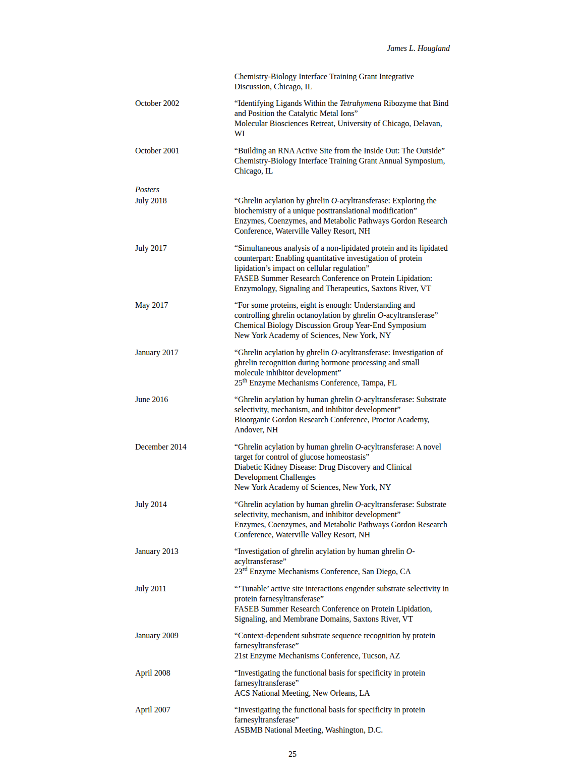James L. Hougland
Chemistry-Biology Interface Training Grant Integrative Discussion, Chicago, IL
| October 2002 | “Identifying Ligands Within the Tetrahymena Ribozyme that Bind and Position the Catalytic Metal Ions” Molecular Biosciences Retreat, University of Chicago, Delavan, WI |
| October 2001 | “Building an RNA Active Site from the Inside Out: The Outside” Chemistry-Biology Interface Training Grant Annual Symposium, Chicago, IL |
Posters
| July 2018 | “Ghrelin acylation by ghrelin O -acyltransferase: Exploring the biochemistry of a unique posttranslational modification” Enzymes, Coenzymes, and Metabolic Pathways Gordon Research Conference, Waterville Valley Resort, NH |
| July 2017 | “Simultaneous analysis of a non-lipidated protein and its lipidated counterpart: Enabling quantitative investigation of protein lipidation’s impact on cellular regulation” FASEB Summer Research Conference on Protein Lipidation: Enzymology, Signaling and Therapeutics, Saxtons River, VT |
| May 2017 | “For some proteins, eight is enough: Understanding and controlling ghrelin octanoylation by ghrelin O -acyltransferase” Chemical Biology Discussion Group Year-End Symposium New York Academy of Sciences, New York, NY |
| January 2017 | “Ghrelin acylation by ghrelin O -acyltransferase: Investigation of ghrelin recognition during hormone processing and small molecule inhibitor development” 25 th Enzyme Mechanisms Conference, Tampa, FL |
| June 2016 | “Ghrelin acylation by human ghrelin O -acyltransferase: Substrate selectivity, mechanism, and inhibitor development” Bioorganic Gordon Research Conference, Proctor Academy, Andover, NH |
| December 2014 | “Ghrelin acylation by human ghrelin O -acyltransferase: A novel target for control of glucose homeostasis” Diabetic Kidney Disease: Drug Discovery and Clinical Development Challenges New York Academy of Sciences, New York, NY |
| July 2014 | “Ghrelin acylation by human ghrelin O -acyltransferase: Substrate selectivity, mechanism, and inhibitor development” Enzymes, Coenzymes, and Metabolic Pathways Gordon Research Conference, Waterville Valley Resort, NH |
| January 2013 | “Investigation of ghrelin acylation by human ghrelin O -acyltransferase” 23 rd Enzyme Mechanisms Conference, San Diego, CA |
| July 2011 | “’Tunable’ active site interactions engender substrate selectivity in protein farnesyltransferase” FASEB Summer Research Conference on Protein Lipidation, Signaling, and Membrane Domains, Saxtons River, VT |
| January 2009 | “Context-dependent substrate sequence recognition by protein farnesyltransferase” 21st Enzyme Mechanisms Conference, Tucson, AZ |
| April 2008 | “Investigating the functional basis for specificity in protein farnesyltransferase” ACS National Meeting, New Orleans, LA |
| April 2007 | “Investigating the functional basis for specificity in protein farnesyltransferase” ASBMB National Meeting, Washington, D.C. |
25